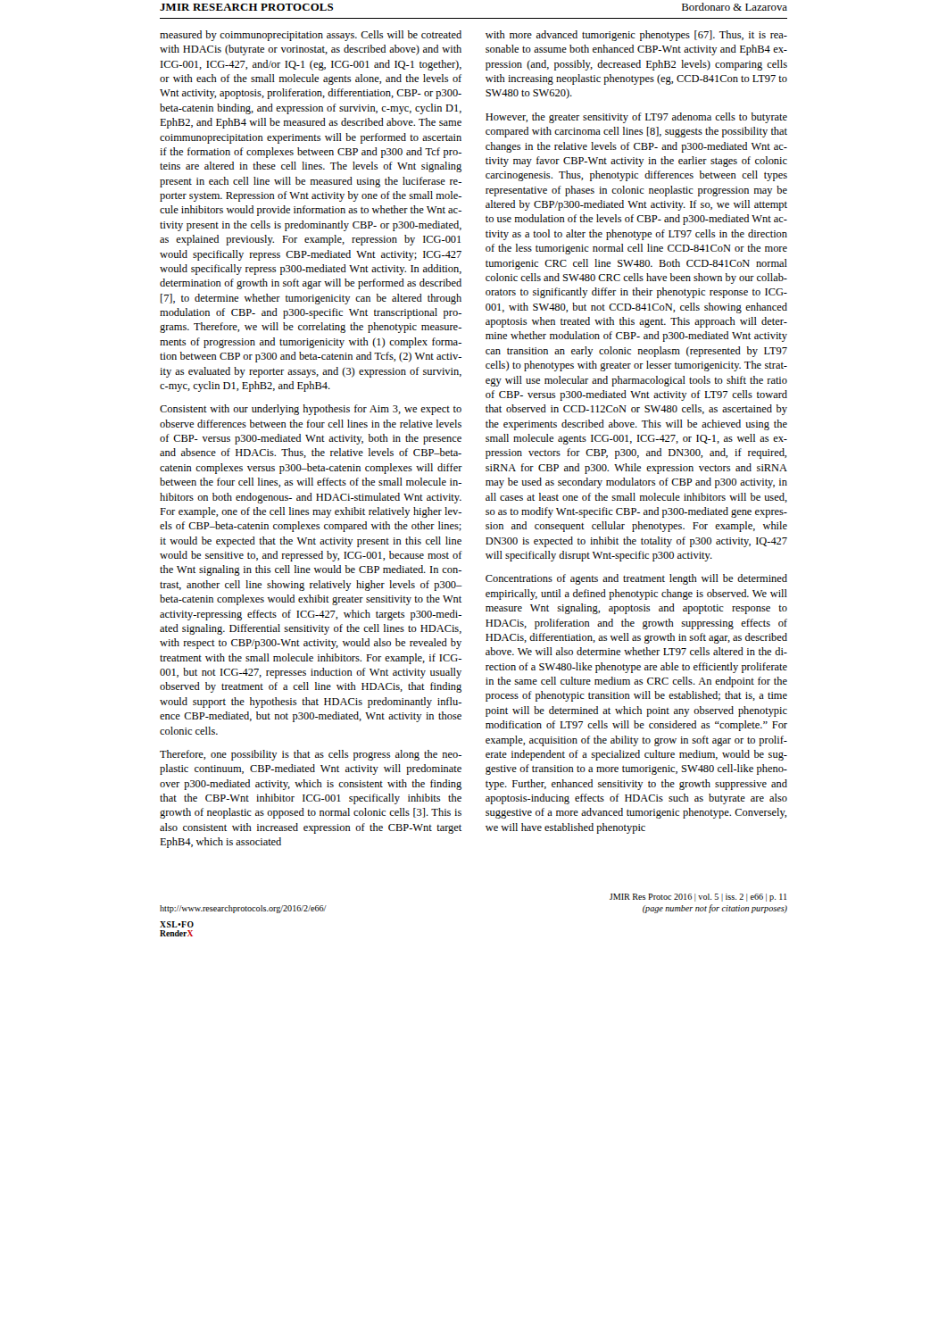JMIR RESEARCH PROTOCOLS
Bordonaro & Lazarova
measured by coimmunoprecipitation assays. Cells will be cotreated with HDACis (butyrate or vorinostat, as described above) and with ICG-001, ICG-427, and/or IQ-1 (eg, ICG-001 and IQ-1 together), or with each of the small molecule agents alone, and the levels of Wnt activity, apoptosis, proliferation, differentiation, CBP- or p300-beta-catenin binding, and expression of survivin, c-myc, cyclin D1, EphB2, and EphB4 will be measured as described above. The same coimmunoprecipitation experiments will be performed to ascertain if the formation of complexes between CBP and p300 and Tcf proteins are altered in these cell lines. The levels of Wnt signaling present in each cell line will be measured using the luciferase reporter system. Repression of Wnt activity by one of the small molecule inhibitors would provide information as to whether the Wnt activity present in the cells is predominantly CBP- or p300-mediated, as explained previously. For example, repression by ICG-001 would specifically repress CBP-mediated Wnt activity; ICG-427 would specifically repress p300-mediated Wnt activity. In addition, determination of growth in soft agar will be performed as described [7], to determine whether tumorigenicity can be altered through modulation of CBP- and p300-specific Wnt transcriptional programs. Therefore, we will be correlating the phenotypic measurements of progression and tumorigenicity with (1) complex formation between CBP or p300 and beta-catenin and Tcfs, (2) Wnt activity as evaluated by reporter assays, and (3) expression of survivin, c-myc, cyclin D1, EphB2, and EphB4.
Consistent with our underlying hypothesis for Aim 3, we expect to observe differences between the four cell lines in the relative levels of CBP- versus p300-mediated Wnt activity, both in the presence and absence of HDACis. Thus, the relative levels of CBP–beta-catenin complexes versus p300–beta-catenin complexes will differ between the four cell lines, as will effects of the small molecule inhibitors on both endogenous- and HDACi-stimulated Wnt activity. For example, one of the cell lines may exhibit relatively higher levels of CBP–beta-catenin complexes compared with the other lines; it would be expected that the Wnt activity present in this cell line would be sensitive to, and repressed by, ICG-001, because most of the Wnt signaling in this cell line would be CBP mediated. In contrast, another cell line showing relatively higher levels of p300–beta-catenin complexes would exhibit greater sensitivity to the Wnt activity-repressing effects of ICG-427, which targets p300-mediated signaling. Differential sensitivity of the cell lines to HDACis, with respect to CBP/p300-Wnt activity, would also be revealed by treatment with the small molecule inhibitors. For example, if ICG-001, but not ICG-427, represses induction of Wnt activity usually observed by treatment of a cell line with HDACis, that finding would support the hypothesis that HDACis predominantly influence CBP-mediated, but not p300-mediated, Wnt activity in those colonic cells.
Therefore, one possibility is that as cells progress along the neoplastic continuum, CBP-mediated Wnt activity will predominate over p300-mediated activity, which is consistent with the finding that the CBP-Wnt inhibitor ICG-001 specifically inhibits the growth of neoplastic as opposed to normal colonic cells [3]. This is also consistent with increased expression of the CBP-Wnt target EphB4, which is associated
with more advanced tumorigenic phenotypes [67]. Thus, it is reasonable to assume both enhanced CBP-Wnt activity and EphB4 expression (and, possibly, decreased EphB2 levels) comparing cells with increasing neoplastic phenotypes (eg, CCD-841Con to LT97 to SW480 to SW620).
However, the greater sensitivity of LT97 adenoma cells to butyrate compared with carcinoma cell lines [8], suggests the possibility that changes in the relative levels of CBP- and p300-mediated Wnt activity may favor CBP-Wnt activity in the earlier stages of colonic carcinogenesis. Thus, phenotypic differences between cell types representative of phases in colonic neoplastic progression may be altered by CBP/p300-mediated Wnt activity. If so, we will attempt to use modulation of the levels of CBP- and p300-mediated Wnt activity as a tool to alter the phenotype of LT97 cells in the direction of the less tumorigenic normal cell line CCD-841CoN or the more tumorigenic CRC cell line SW480. Both CCD-841CoN normal colonic cells and SW480 CRC cells have been shown by our collaborators to significantly differ in their phenotypic response to ICG-001, with SW480, but not CCD-841CoN, cells showing enhanced apoptosis when treated with this agent. This approach will determine whether modulation of CBP- and p300-mediated Wnt activity can transition an early colonic neoplasm (represented by LT97 cells) to phenotypes with greater or lesser tumorigenicity. The strategy will use molecular and pharmacological tools to shift the ratio of CBP- versus p300-mediated Wnt activity of LT97 cells toward that observed in CCD-112CoN or SW480 cells, as ascertained by the experiments described above. This will be achieved using the small molecule agents ICG-001, ICG-427, or IQ-1, as well as expression vectors for CBP, p300, and DN300, and, if required, siRNA for CBP and p300. While expression vectors and siRNA may be used as secondary modulators of CBP and p300 activity, in all cases at least one of the small molecule inhibitors will be used, so as to modify Wnt-specific CBP- and p300-mediated gene expression and consequent cellular phenotypes. For example, while DN300 is expected to inhibit the totality of p300 activity, IQ-427 will specifically disrupt Wnt-specific p300 activity.
Concentrations of agents and treatment length will be determined empirically, until a defined phenotypic change is observed. We will measure Wnt signaling, apoptosis and apoptotic response to HDACis, proliferation and the growth suppressing effects of HDACis, differentiation, as well as growth in soft agar, as described above. We will also determine whether LT97 cells altered in the direction of a SW480-like phenotype are able to efficiently proliferate in the same cell culture medium as CRC cells. An endpoint for the process of phenotypic transition will be established; that is, a time point will be determined at which point any observed phenotypic modification of LT97 cells will be considered as “complete.” For example, acquisition of the ability to grow in soft agar or to proliferate independent of a specialized culture medium, would be suggestive of transition to a more tumorigenic, SW480 cell-like phenotype. Further, enhanced sensitivity to the growth suppressive and apoptosis-inducing effects of HDACis such as butyrate are also suggestive of a more advanced tumorigenic phenotype. Conversely, we will have established phenotypic
http://www.researchprotocols.org/2016/2/e66/
JMIR Res Protoc 2016 | vol. 5 | iss. 2 | e66 | p. 11
(page number not for citation purposes)
XSL•FO
RenderX